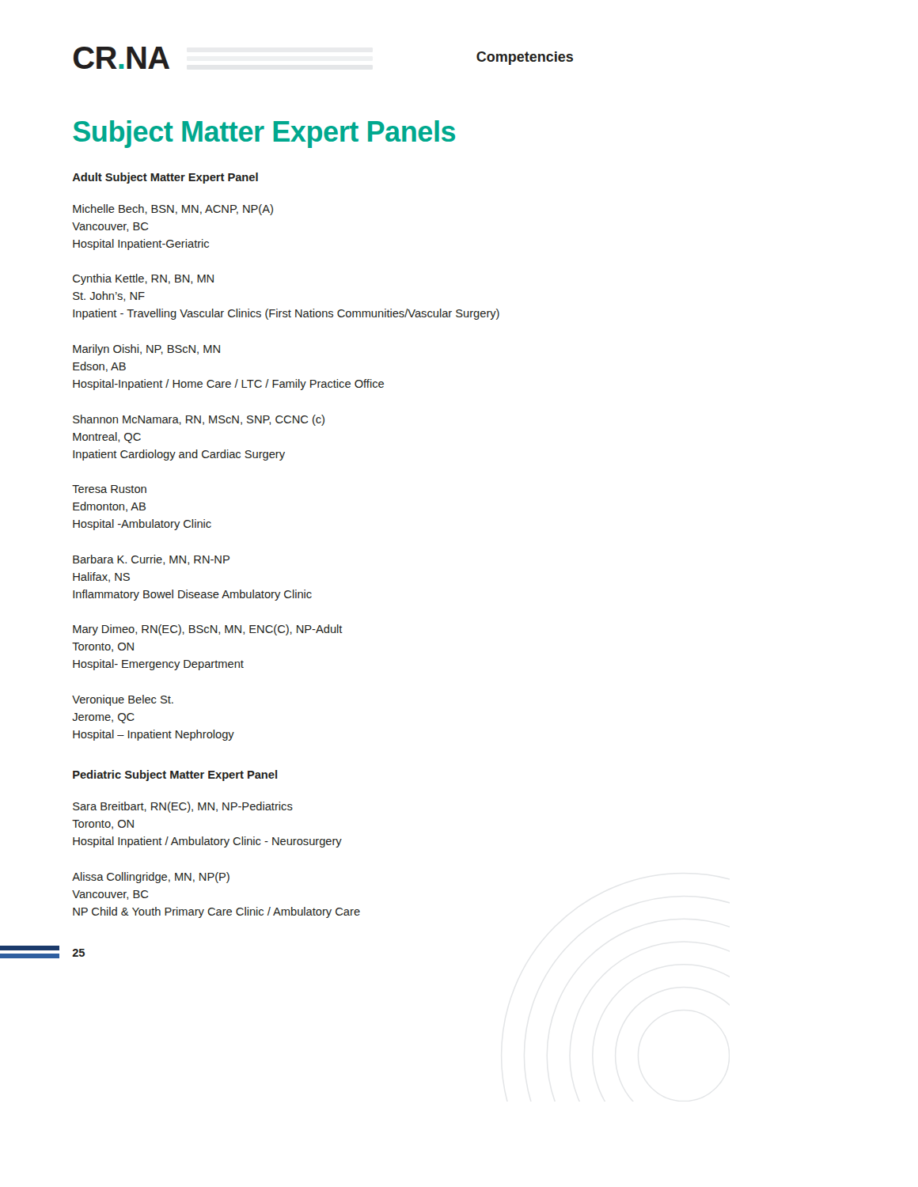CR. NA
Competencies
Subject Matter Expert Panels
Adult Subject Matter Expert Panel
Michelle Bech, BSN, MN, ACNP, NP(A)
Vancouver, BC
Hospital Inpatient-Geriatric
Cynthia Kettle, RN, BN, MN
St. John’s, NF
Inpatient - Travelling Vascular Clinics (First Nations Communities/Vascular Surgery)
Marilyn Oishi, NP, BScN, MN
Edson, AB
Hospital-Inpatient / Home Care / LTC / Family Practice Office
Shannon McNamara, RN, MScN, SNP, CCNC (c)
Montreal, QC
Inpatient Cardiology and Cardiac Surgery
Teresa Ruston
Edmonton, AB
Hospital -Ambulatory Clinic
Barbara K. Currie, MN, RN-NP
Halifax, NS
Inflammatory Bowel Disease Ambulatory Clinic
Mary Dimeo, RN(EC), BScN, MN, ENC(C), NP-Adult
Toronto, ON
Hospital- Emergency Department
Veronique Belec St.
Jerome, QC
Hospital – Inpatient Nephrology
Pediatric Subject Matter Expert Panel
Sara Breitbart, RN(EC), MN, NP-Pediatrics
Toronto, ON
Hospital Inpatient / Ambulatory Clinic - Neurosurgery
Alissa Collingridge, MN, NP(P)
Vancouver, BC
NP Child & Youth Primary Care Clinic / Ambulatory Care
25